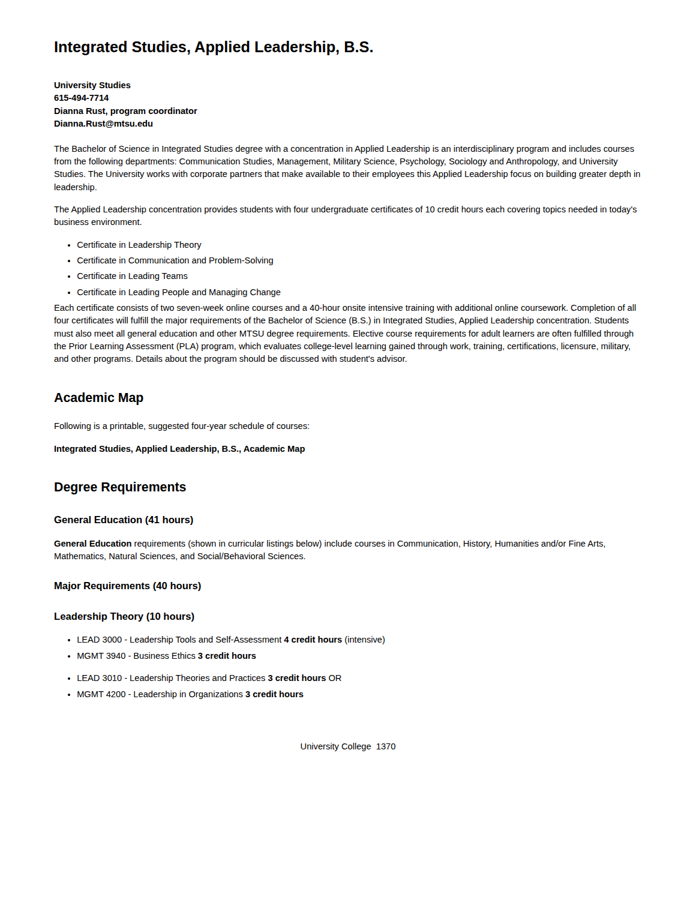Integrated Studies, Applied Leadership, B.S.
University Studies
615-494-7714
Dianna Rust, program coordinator
Dianna.Rust@mtsu.edu
The Bachelor of Science in Integrated Studies degree with a concentration in Applied Leadership is an interdisciplinary program and includes courses from the following departments: Communication Studies, Management, Military Science, Psychology, Sociology and Anthropology, and University Studies. The University works with corporate partners that make available to their employees this Applied Leadership focus on building greater depth in leadership.
The Applied Leadership concentration provides students with four undergraduate certificates of 10 credit hours each covering topics needed in today's business environment.
Certificate in Leadership Theory
Certificate in Communication and Problem-Solving
Certificate in Leading Teams
Certificate in Leading People and Managing Change
Each certificate consists of two seven-week online courses and a 40-hour onsite intensive training with additional online coursework. Completion of all four certificates will fulfill the major requirements of the Bachelor of Science (B.S.) in Integrated Studies, Applied Leadership concentration. Students must also meet all general education and other MTSU degree requirements. Elective course requirements for adult learners are often fulfilled through the Prior Learning Assessment (PLA) program, which evaluates college-level learning gained through work, training, certifications, licensure, military, and other programs. Details about the program should be discussed with student's advisor.
Academic Map
Following is a printable, suggested four-year schedule of courses:
Integrated Studies, Applied Leadership, B.S., Academic Map
Degree Requirements
General Education (41 hours)
General Education requirements (shown in curricular listings below) include courses in Communication, History, Humanities and/or Fine Arts, Mathematics, Natural Sciences, and Social/Behavioral Sciences.
Major Requirements (40 hours)
Leadership Theory (10 hours)
LEAD 3000 - Leadership Tools and Self-Assessment 4 credit hours (intensive)
MGMT 3940 - Business Ethics 3 credit hours
LEAD 3010 - Leadership Theories and Practices 3 credit hours OR
MGMT 4200 - Leadership in Organizations 3 credit hours
University College 1370